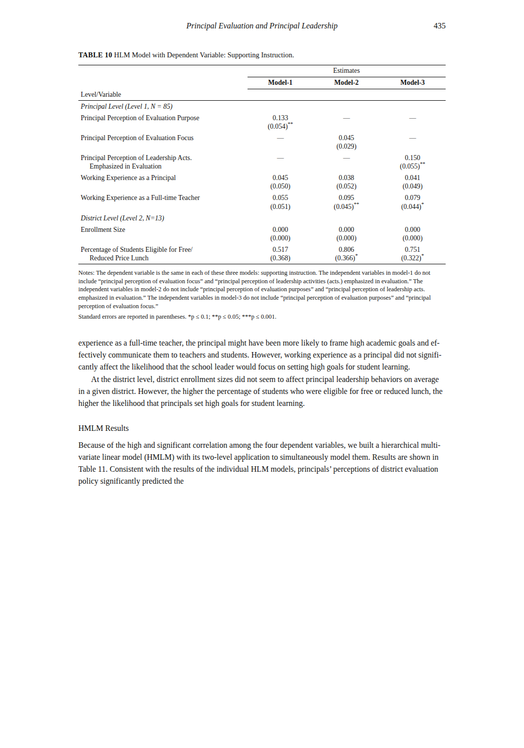Principal Evaluation and Principal Leadership 435
TABLE 10 HLM Model with Dependent Variable: Supporting Instruction.
| | Estimates |
| --- | --- |
| Model-1 | Model-2 | Model-3 |
| Level/Variable | | | |
| Principal Level (Level 1, N = 85) |
| Principal Perception of Evaluation Purpose | 0.133 (0.054) ** | — | — |
| Principal Perception of Evaluation Focus | — | 0.045 (0.029) | — |
| Principal Perception of Leadership Acts. Emphasized in Evaluation | — | — | 0.150 (0.055) ** |
| Working Experience as a Principal | 0.045 (0.050) | 0.038 (0.052) | 0.041 (0.049) |
| Working Experience as a Full-time Teacher | 0.055 (0.051) | 0.095 (0.045) ** | 0.079 (0.044) * |
| District Level (Level 2, N=13) |
| Enrollment Size | 0.000 (0.000) | 0.000 (0.000) | 0.000 (0.000) |
| Percentage of Students Eligible for Free/ Reduced Price Lunch | 0.517 (0.368) | 0.806 (0.366) * | 0.751 (0.322) * |
Notes: The dependent variable is the same in each of these three models: supporting instruction. The independent variables in model-1 do not include “principal perception of evaluation focus” and “principal perception of leadership activities (acts.) emphasized in evaluation.” The independent variables in model-2 do not include “principal perception of evaluation purposes” and “principal perception of leadership acts. emphasized in evaluation.” The independent variables in model-3 do not include “principal perception of evaluation purposes” and “principal perception of evaluation focus.”
Standard errors are reported in parentheses. *p ≤ 0.1; **p ≤ 0.05; ***p ≤ 0.001.
experience as a full-time teacher, the principal might have been more likely to frame high academic goals and effectively communicate them to teachers and students. However, working experience as a principal did not significantly affect the likelihood that the school leader would focus on setting high goals for student learning.
At the district level, district enrollment sizes did not seem to affect principal leadership behaviors on average in a given district. However, the higher the percentage of students who were eligible for free or reduced lunch, the higher the likelihood that principals set high goals for student learning.
HMLM Results
Because of the high and significant correlation among the four dependent variables, we built a hierarchical multivariate linear model (HMLM) with its two-level application to simultaneously model them. Results are shown in Table 11. Consistent with the results of the individual HLM models, principals’ perceptions of district evaluation policy significantly predicted the